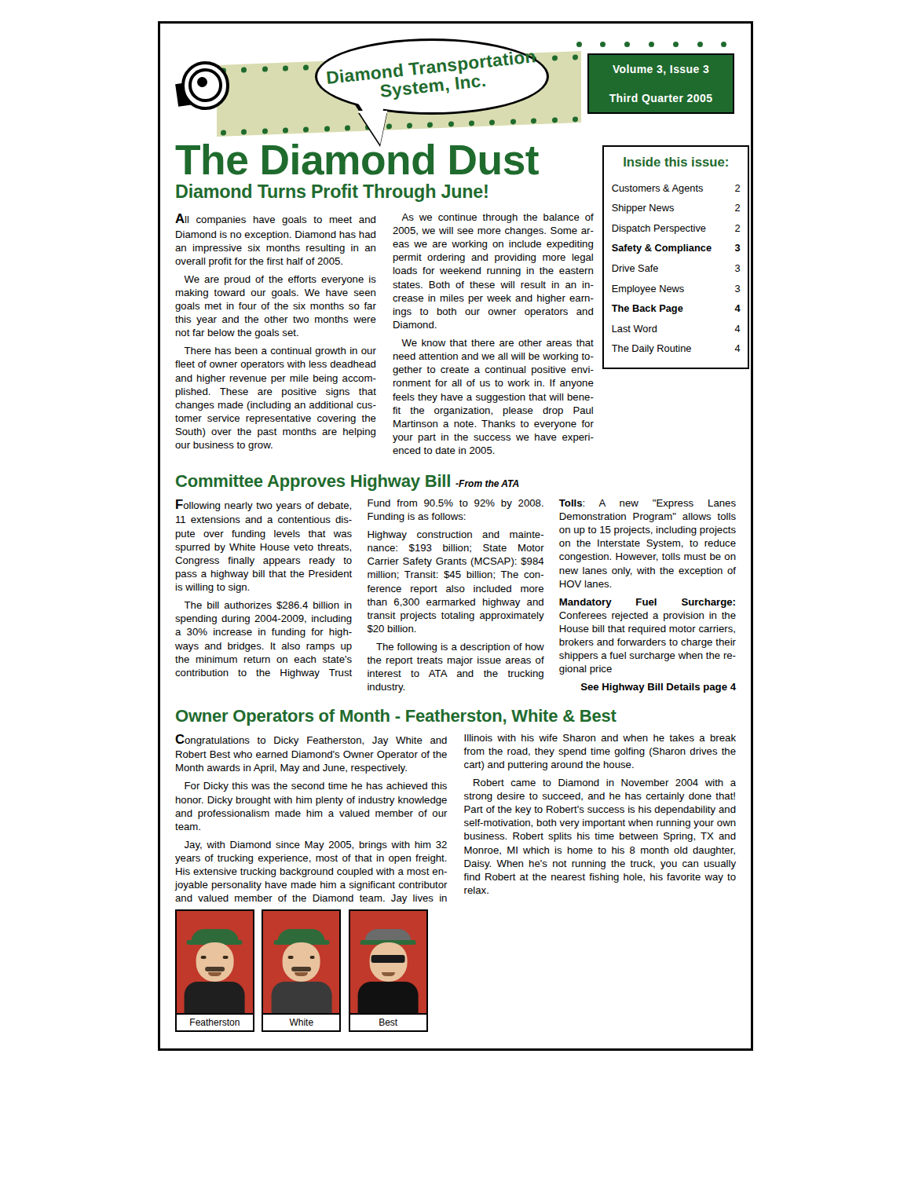Diamond Transportation
System, Inc.
Volume 3, Issue 3
Third Quarter 2005
Inside this issue:
| Customers & Agents | 2 |
| Shipper News | 2 |
| Dispatch Perspective | 2 |
| Safety & Compliance | 3 |
| Drive Safe | 3 |
| Employee News | 3 |
| The Back Page | 4 |
| Last Word | 4 |
| The Daily Routine | 4 |
The Diamond Dust
Diamond Turns Profit Through June!
All companies have goals to meet and Diamond is no exception. Diamond has had an impressive six months resulting in an overall profit for the first half of 2005.
We are proud of the efforts everyone is making toward our goals. We have seen goals met in four of the six months so far this year and the other two months were not far below the goals set.
There has been a continual growth in our fleet of owner operators with less deadhead and higher revenue per mile being accomplished. These are positive signs that changes made (including an additional customer service representative covering the South) over the past months are helping our business to grow.
As we continue through the balance of 2005, we will see more changes. Some areas we are working on include expediting permit ordering and providing more legal loads for weekend running in the eastern states. Both of these will result in an increase in miles per week and higher earnings to both our owner operators and Diamond.
We know that there are other areas that need attention and we all will be working together to create a continual positive environment for all of us to work in. If anyone feels they have a suggestion that will benefit the organization, please drop Paul Martinson a note. Thanks to everyone for your part in the success we have experienced to date in 2005.
Committee Approves Highway Bill -From the ATA
Following nearly two years of debate, 11 extensions and a contentious dispute over funding levels that was spurred by White House veto threats, Congress finally appears ready to pass a highway bill that the President is willing to sign.
The bill authorizes $286.4 billion in spending during 2004-2009, including a 30% increase in funding for highways and bridges. It also ramps up the minimum return on each state's contribution to the Highway Trust Fund from 90.5% to 92% by 2008. Funding is as follows:
Highway construction and maintenance: $193 billion; State Motor Carrier Safety Grants (MCSAP): $984 million; Transit: $45 billion; The conference report also included more than 6,300 earmarked highway and transit projects totaling approximately $20 billion.
The following is a description of how the report treats major issue areas of interest to ATA and the trucking industry.
Tolls: A new "Express Lanes Demonstration Program" allows tolls on up to 15 projects, including projects on the Interstate System, to reduce congestion. However, tolls must be on new lanes only, with the exception of HOV lanes.
Mandatory Fuel Surcharge: Conferees rejected a provision in the House bill that required motor carriers, brokers and forwarders to charge their shippers a fuel surcharge when the regional price
See Highway Bill Details page 4
Owner Operators of Month - Featherston, White & Best
Congratulations to Dicky Featherston, Jay White and Robert Best who earned Diamond's Owner Operator of the Month awards in April, May and June, respectively.
For Dicky this was the second time he has achieved this honor. Dicky brought with him plenty of industry knowledge and professionalism made him a valued member of our team.
Jay, with Diamond since May 2005, brings with him 32 years of trucking experience, most of that in open freight. His extensive trucking background coupled with a most enjoyable personality have made him a significant contributor and valued member of the Diamond team. Jay lives in Illinois with his wife Sharon and when he takes a break from the road, they spend time golfing (Sharon drives the cart) and puttering around the house.
Robert came to Diamond in November 2004 with a strong desire to succeed, and he has certainly done that! Part of the key to Robert's success is his dependability and self-motivation, both very important when running your own business. Robert splits his time between Spring, TX and Monroe, MI which is home to his 8 month old daughter, Daisy. When he's not running the truck, you can usually find Robert at the nearest fishing hole, his favorite way to relax.
Featherston
White
Best